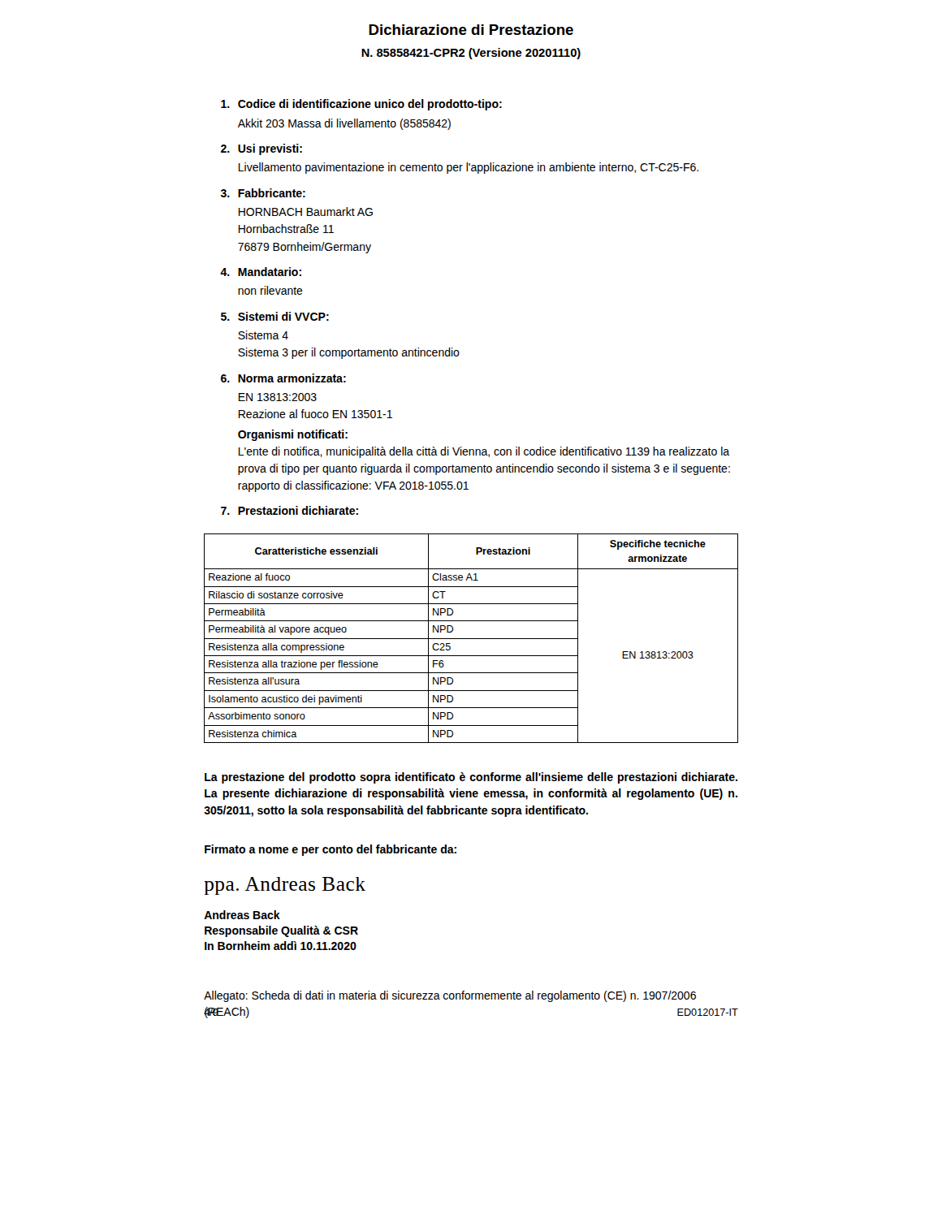Dichiarazione di Prestazione
N. 85858421-CPR2 (Versione 20201110)
Codice di identificazione unico del prodotto-tipo:
Akkit 203 Massa di livellamento (8585842)
Usi previsti:
Livellamento pavimentazione in cemento per l'applicazione in ambiente interno, CT-C25-F6.
Fabbricante:
HORNBACH Baumarkt AG
Hornbachstraße 11
76879 Bornheim/Germany
Mandatario:
non rilevante
Sistemi di VVCP:
Sistema 4
Sistema 3 per il comportamento antincendio
Norma armonizzata:
EN 13813:2003
Reazione al fuoco EN 13501-1
Organismi notificati:
L'ente di notifica, municipalità della città di Vienna, con il codice identificativo 1139 ha realizzato la prova di tipo per quanto riguarda il comportamento antincendio secondo il sistema 3 e il seguente:
rapporto di classificazione: VFA 2018-1055.01
Prestazioni dichiarate:
| Caratteristiche essenziali | Prestazioni | Specifiche tecniche armonizzate |
| --- | --- | --- |
| Reazione al fuoco | Classe A1 | EN 13813:2003 |
| Rilascio di sostanze corrosive | CT |
| Permeabilità | NPD |
| Permeabilità al vapore acqueo | NPD |
| Resistenza alla compressione | C25 |
| Resistenza alla trazione per flessione | F6 |
| Resistenza all'usura | NPD |
| Isolamento acustico dei pavimenti | NPD |
| Assorbimento sonoro | NPD |
| Resistenza chimica | NPD |
La prestazione del prodotto sopra identificato è conforme all'insieme delle prestazioni dichiarate. La presente dichiarazione di responsabilità viene emessa, in conformità al regolamento (UE) n. 305/2011, sotto la sola responsabilità del fabbricante sopra identificato.
Firmato a nome e per conto del fabbricante da:
ppa. Andreas Back
Andreas Back
Responsabile Qualità & CSR
In Bornheim addì 10.11.2020
Allegato: Scheda di dati in materia di sicurezza conformemente al regolamento (CE) n. 1907/2006 (REACh)
4/9 ED012017-IT